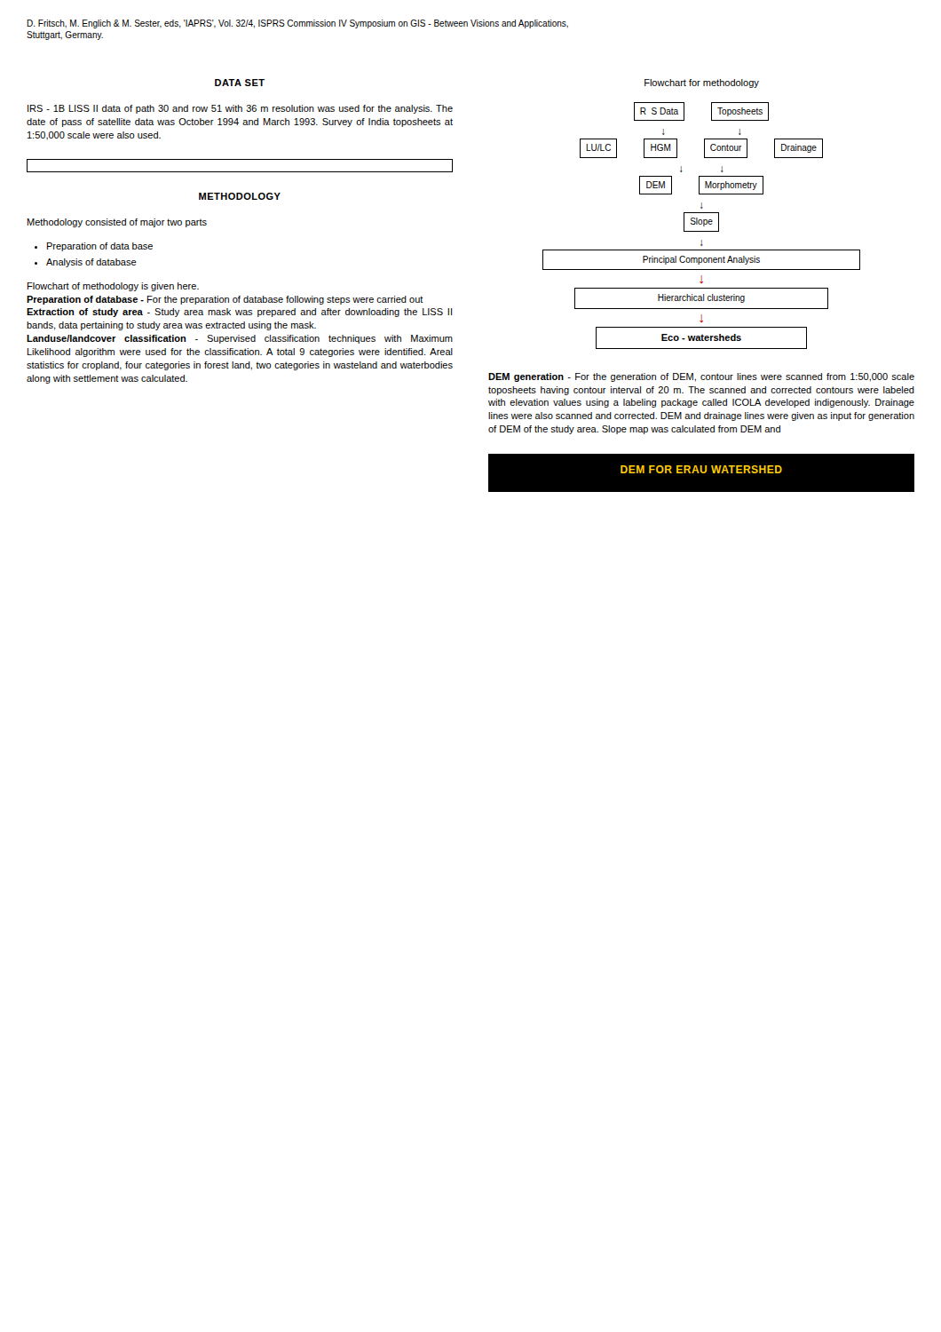D. Fritsch, M. Englich & M. Sester, eds, 'IAPRS', Vol. 32/4, ISPRS Commission IV Symposium on GIS - Between Visions and Applications,
Stuttgart, Germany.
DATA SET
IRS - 1B LISS II data of path 30 and row 51 with 36 m resolution was used for the analysis. The date of pass of satellite data was October 1994 and March 1993. Survey of India toposheets at 1:50,000 scale were also used.
METHODOLOGY
Methodology consisted of major two parts
Preparation of data base
Analysis of database
Flowchart of methodology is given here.
Preparation of database - For the preparation of database following steps were carried out
Extraction of study area - Study area mask was prepared and after downloading the LISS II bands, data pertaining to study area was extracted using the mask.
Landuse/landcover classification - Supervised classification techniques with Maximum Likelihood algorithm were used for the classification. A total 9 categories were identified. Areal statistics for cropland, four categories in forest land, two categories in wasteland and waterbodies along with settlement was calculated.
Flowchart for methodology
R S Data Toposheets
↓ ↓
LU/LC HGM Contour Drainage
↓ ↓
DEM Morphometry
↓
Slope
↓
Principal Component Analysis
↓
Hierarchical clustering
↓
Eco - watersheds
DEM generation - For the generation of DEM, contour lines were scanned from 1:50,000 scale toposheets having contour interval of 20 m. The scanned and corrected contours were labeled with elevation values using a labeling package called ICOLA developed indigenously. Drainage lines were also scanned and corrected. DEM and drainage lines were given as input for generation of DEM of the study area. Slope map was calculated from DEM and
DEM FOR ERAU WATERSHED